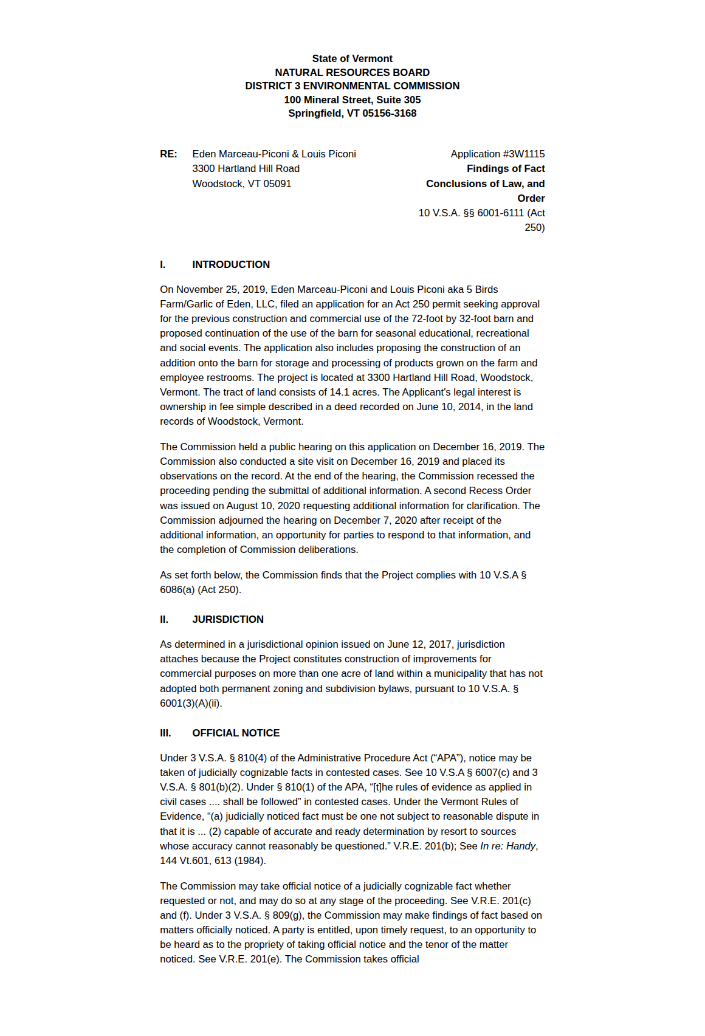State of Vermont
NATURAL RESOURCES BOARD
DISTRICT 3 ENVIRONMENTAL COMMISSION
100 Mineral Street, Suite 305
Springfield, VT 05156-3168
| RE: | Eden Marceau-Piconi & Louis Piconi | Application #3W1115 |
| | 3300 Hartland Hill Road | Findings of Fact |
| | Woodstock, VT 05091 | Conclusions of Law, and Order |
| | | 10 V.S.A. §§ 6001-6111 (Act 250) |
I. INTRODUCTION
On November 25, 2019, Eden Marceau-Piconi and Louis Piconi aka 5 Birds Farm/Garlic of Eden, LLC, filed an application for an Act 250 permit seeking approval for the previous construction and commercial use of the 72-foot by 32-foot barn and proposed continuation of the use of the barn for seasonal educational, recreational and social events. The application also includes proposing the construction of an addition onto the barn for storage and processing of products grown on the farm and employee restrooms. The project is located at 3300 Hartland Hill Road, Woodstock, Vermont. The tract of land consists of 14.1 acres. The Applicant's legal interest is ownership in fee simple described in a deed recorded on June 10, 2014, in the land records of Woodstock, Vermont.
The Commission held a public hearing on this application on December 16, 2019. The Commission also conducted a site visit on December 16, 2019 and placed its observations on the record. At the end of the hearing, the Commission recessed the proceeding pending the submittal of additional information. A second Recess Order was issued on August 10, 2020 requesting additional information for clarification. The Commission adjourned the hearing on December 7, 2020 after receipt of the additional information, an opportunity for parties to respond to that information, and the completion of Commission deliberations.
As set forth below, the Commission finds that the Project complies with 10 V.S.A § 6086(a) (Act 250).
II. JURISDICTION
As determined in a jurisdictional opinion issued on June 12, 2017, jurisdiction attaches because the Project constitutes construction of improvements for commercial purposes on more than one acre of land within a municipality that has not adopted both permanent zoning and subdivision bylaws, pursuant to 10 V.S.A. § 6001(3)(A)(ii).
III. OFFICIAL NOTICE
Under 3 V.S.A. § 810(4) of the Administrative Procedure Act (“APA”), notice may be taken of judicially cognizable facts in contested cases. See 10 V.S.A § 6007(c) and 3 V.S.A. § 801(b)(2). Under § 810(1) of the APA, “[t]he rules of evidence as applied in civil cases .... shall be followed” in contested cases. Under the Vermont Rules of Evidence, “(a) judicially noticed fact must be one not subject to reasonable dispute in that it is ... (2) capable of accurate and ready determination by resort to sources whose accuracy cannot reasonably be questioned.” V.R.E. 201(b); See In re: Handy, 144 Vt.601, 613 (1984).
The Commission may take official notice of a judicially cognizable fact whether requested or not, and may do so at any stage of the proceeding. See V.R.E. 201(c) and (f). Under 3 V.S.A. § 809(g), the Commission may make findings of fact based on matters officially noticed. A party is entitled, upon timely request, to an opportunity to be heard as to the propriety of taking official notice and the tenor of the matter noticed. See V.R.E. 201(e). The Commission takes official